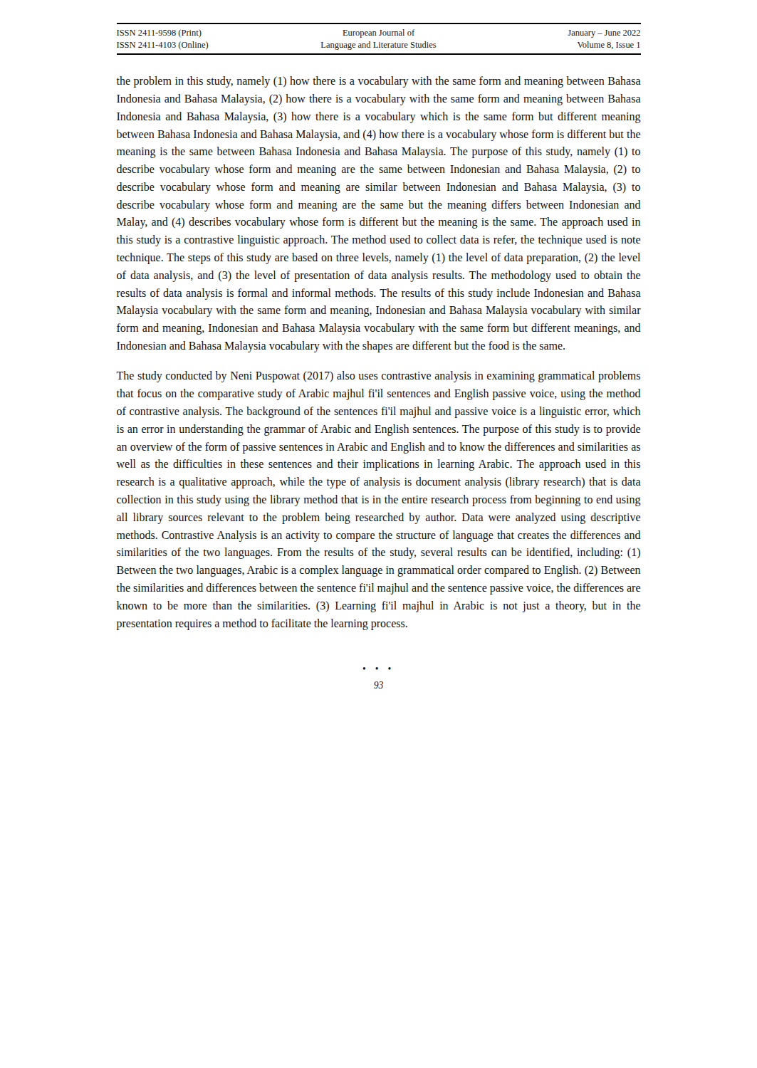| ISSN 2411-9598 (Print) ISSN 2411-4103 (Online) | European Journal of Language and Literature Studies | January – June 2022 Volume 8, Issue 1 |
the problem in this study, namely (1) how there is a vocabulary with the same form and meaning between Bahasa Indonesia and Bahasa Malaysia, (2) how there is a vocabulary with the same form and meaning between Bahasa Indonesia and Bahasa Malaysia, (3) how there is a vocabulary which is the same form but different meaning between Bahasa Indonesia and Bahasa Malaysia, and (4) how there is a vocabulary whose form is different but the meaning is the same between Bahasa Indonesia and Bahasa Malaysia. The purpose of this study, namely (1) to describe vocabulary whose form and meaning are the same between Indonesian and Bahasa Malaysia, (2) to describe vocabulary whose form and meaning are similar between Indonesian and Bahasa Malaysia, (3) to describe vocabulary whose form and meaning are the same but the meaning differs between Indonesian and Malay, and (4) describes vocabulary whose form is different but the meaning is the same. The approach used in this study is a contrastive linguistic approach. The method used to collect data is refer, the technique used is note technique. The steps of this study are based on three levels, namely (1) the level of data preparation, (2) the level of data analysis, and (3) the level of presentation of data analysis results. The methodology used to obtain the results of data analysis is formal and informal methods. The results of this study include Indonesian and Bahasa Malaysia vocabulary with the same form and meaning, Indonesian and Bahasa Malaysia vocabulary with similar form and meaning, Indonesian and Bahasa Malaysia vocabulary with the same form but different meanings, and Indonesian and Bahasa Malaysia vocabulary with the shapes are different but the food is the same.
The study conducted by Neni Puspowat (2017) also uses contrastive analysis in examining grammatical problems that focus on the comparative study of Arabic majhul fi'il sentences and English passive voice, using the method of contrastive analysis. The background of the sentences fi'il majhul and passive voice is a linguistic error, which is an error in understanding the grammar of Arabic and English sentences. The purpose of this study is to provide an overview of the form of passive sentences in Arabic and English and to know the differences and similarities as well as the difficulties in these sentences and their implications in learning Arabic. The approach used in this research is a qualitative approach, while the type of analysis is document analysis (library research) that is data collection in this study using the library method that is in the entire research process from beginning to end using all library sources relevant to the problem being researched by author. Data were analyzed using descriptive methods. Contrastive Analysis is an activity to compare the structure of language that creates the differences and similarities of the two languages. From the results of the study, several results can be identified, including: (1) Between the two languages, Arabic is a complex language in grammatical order compared to English. (2) Between the similarities and differences between the sentence fi'il majhul and the sentence passive voice, the differences are known to be more than the similarities. (3) Learning fi'il majhul in Arabic is not just a theory, but in the presentation requires a method to facilitate the learning process.
• • • 93